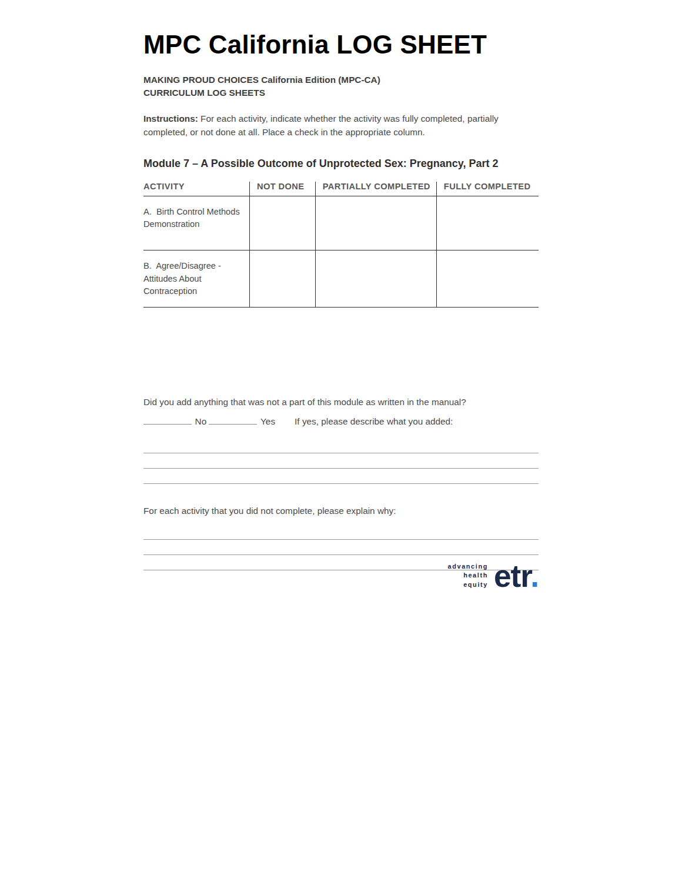MPC California LOG SHEET
MAKING PROUD CHOICES California Edition (MPC-CA)
CURRICULUM LOG SHEETS
Instructions: For each activity, indicate whether the activity was fully completed, partially completed, or not done at all. Place a check in the appropriate column.
Module 7 – A Possible Outcome of Unprotected Sex: Pregnancy, Part 2
| ACTIVITY | NOT DONE | PARTIALLY COMPLETED | FULLY COMPLETED |
| --- | --- | --- | --- |
| A. Birth Control Methods Demonstration | | | |
| B. Agree/Disagree - Attitudes About Contraception | | | |
Did you add anything that was not a part of this module as written in the manual?
No Yes If yes, please describe what you added:
For each activity that you did not complete, please explain why:
advancing
health
equity
etr.